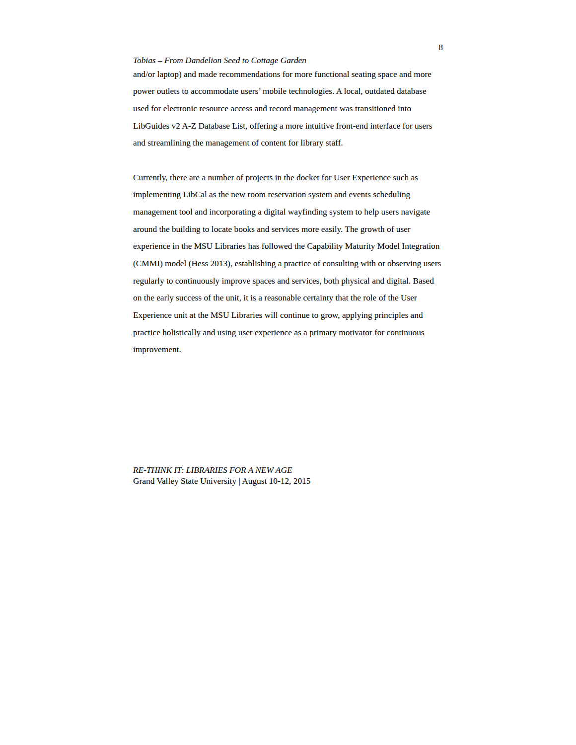8
Tobias – From Dandelion Seed to Cottage Garden
and/or laptop) and made recommendations for more functional seating space and more power outlets to accommodate users’ mobile technologies. A local, outdated database used for electronic resource access and record management was transitioned into LibGuides v2 A-Z Database List, offering a more intuitive front-end interface for users and streamlining the management of content for library staff.
Currently, there are a number of projects in the docket for User Experience such as implementing LibCal as the new room reservation system and events scheduling management tool and incorporating a digital wayfinding system to help users navigate around the building to locate books and services more easily. The growth of user experience in the MSU Libraries has followed the Capability Maturity Model Integration (CMMI) model (Hess 2013), establishing a practice of consulting with or observing users regularly to continuously improve spaces and services, both physical and digital. Based on the early success of the unit, it is a reasonable certainty that the role of the User Experience unit at the MSU Libraries will continue to grow, applying principles and practice holistically and using user experience as a primary motivator for continuous improvement.
RE-THINK IT: LIBRARIES FOR A NEW AGE
Grand Valley State University | August 10-12, 2015